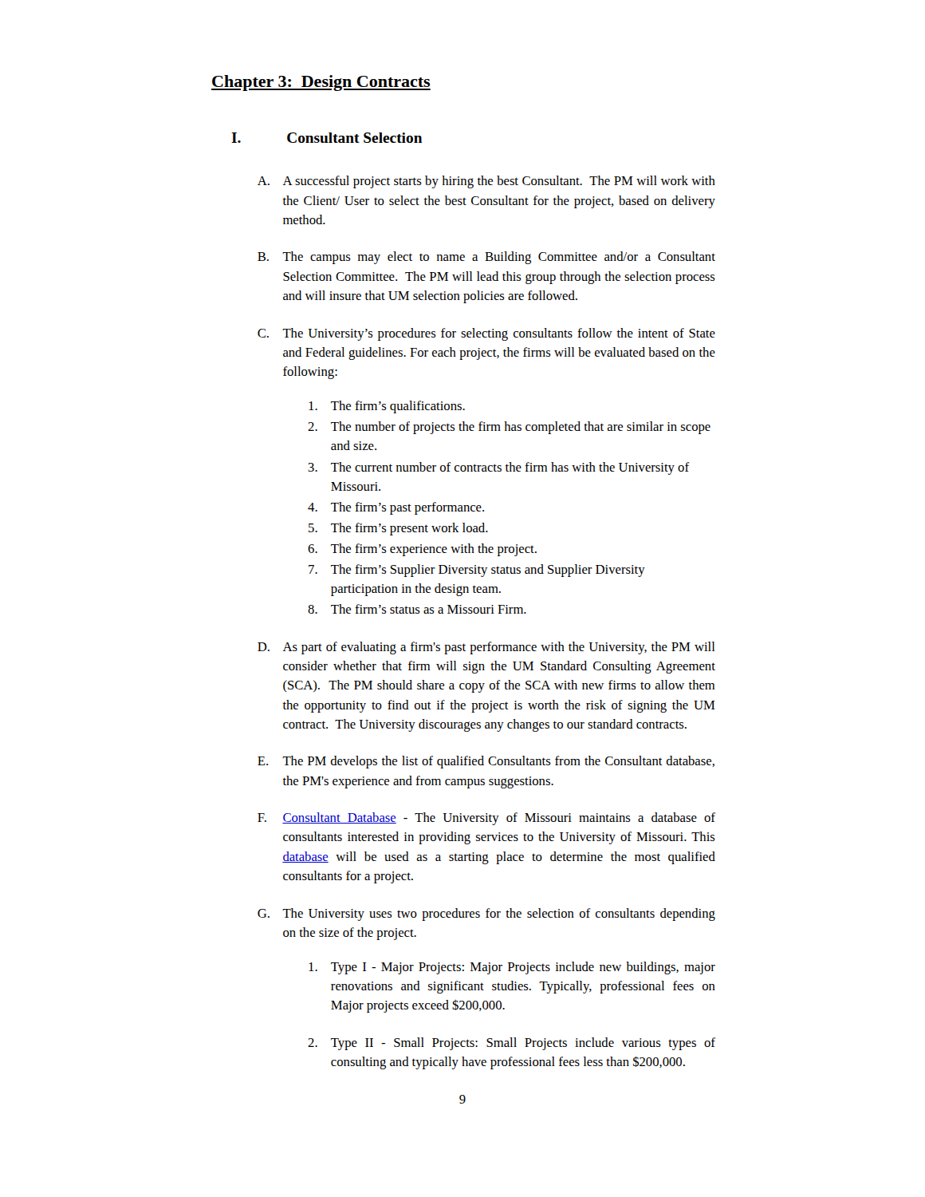Chapter 3: Design Contracts
I. Consultant Selection
A. A successful project starts by hiring the best Consultant. The PM will work with the Client/ User to select the best Consultant for the project, based on delivery method.
B. The campus may elect to name a Building Committee and/or a Consultant Selection Committee. The PM will lead this group through the selection process and will insure that UM selection policies are followed.
C. The University’s procedures for selecting consultants follow the intent of State and Federal guidelines. For each project, the firms will be evaluated based on the following:
1. The firm’s qualifications.
2. The number of projects the firm has completed that are similar in scope and size.
3. The current number of contracts the firm has with the University of Missouri.
4. The firm’s past performance.
5. The firm’s present work load.
6. The firm’s experience with the project.
7. The firm’s Supplier Diversity status and Supplier Diversity participation in the design team.
8. The firm’s status as a Missouri Firm.
D. As part of evaluating a firm's past performance with the University, the PM will consider whether that firm will sign the UM Standard Consulting Agreement (SCA). The PM should share a copy of the SCA with new firms to allow them the opportunity to find out if the project is worth the risk of signing the UM contract. The University discourages any changes to our standard contracts.
E. The PM develops the list of qualified Consultants from the Consultant database, the PM's experience and from campus suggestions.
F. Consultant Database - The University of Missouri maintains a database of consultants interested in providing services to the University of Missouri. This database will be used as a starting place to determine the most qualified consultants for a project.
G. The University uses two procedures for the selection of consultants depending on the size of the project.
1. Type I - Major Projects: Major Projects include new buildings, major renovations and significant studies. Typically, professional fees on Major projects exceed $200,000.
2. Type II - Small Projects: Small Projects include various types of consulting and typically have professional fees less than $200,000.
9